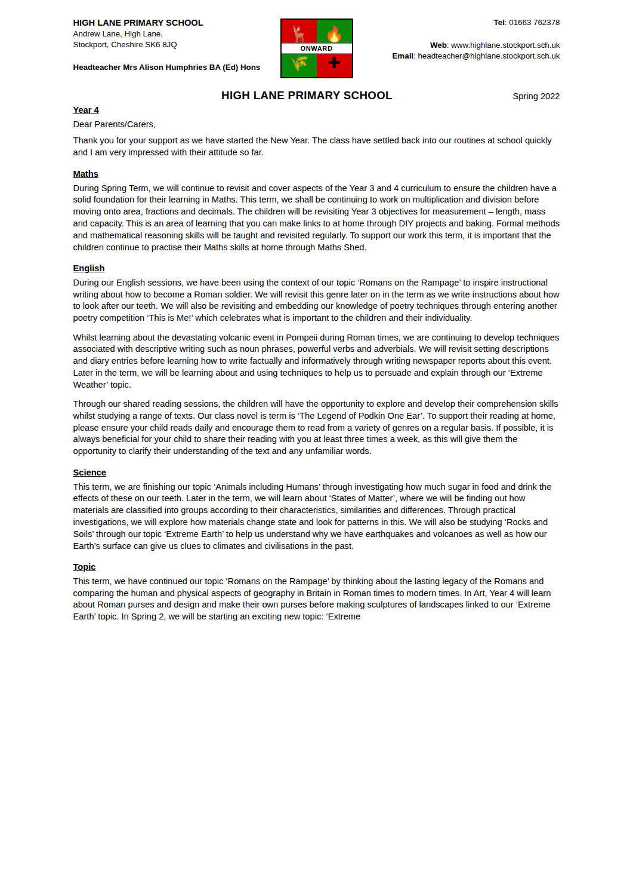HIGH LANE PRIMARY SCHOOL
Andrew Lane, High Lane,
Stockport, Cheshire SK6 8JQ
Headteacher Mrs Alison Humphries BA (Ed) Hons
🦌
🔥
🌾
✚
ONWARD
Tel: 01663 762378
Web: www.highlane.stockport.sch.uk
Email: headteacher@highlane.stockport.sch.uk
HIGH LANE PRIMARY SCHOOL
Spring 2022
Year 4
Dear Parents/Carers,
Thank you for your support as we have started the New Year. The class have settled back into our routines at school quickly and I am very impressed with their attitude so far.
Maths
During Spring Term, we will continue to revisit and cover aspects of the Year 3 and 4 curriculum to ensure the children have a solid foundation for their learning in Maths. This term, we shall be continuing to work on multiplication and division before moving onto area, fractions and decimals. The children will be revisiting Year 3 objectives for measurement – length, mass and capacity. This is an area of learning that you can make links to at home through DIY projects and baking. Formal methods and mathematical reasoning skills will be taught and revisited regularly. To support our work this term, it is important that the children continue to practise their Maths skills at home through Maths Shed.
English
During our English sessions, we have been using the context of our topic ‘Romans on the Rampage’ to inspire instructional writing about how to become a Roman soldier. We will revisit this genre later on in the term as we write instructions about how to look after our teeth. We will also be revisiting and embedding our knowledge of poetry techniques through entering another poetry competition ‘This is Me!’ which celebrates what is important to the children and their individuality.
Whilst learning about the devastating volcanic event in Pompeii during Roman times, we are continuing to develop techniques associated with descriptive writing such as noun phrases, powerful verbs and adverbials. We will revisit setting descriptions and diary entries before learning how to write factually and informatively through writing newspaper reports about this event. Later in the term, we will be learning about and using techniques to help us to persuade and explain through our ‘Extreme Weather’ topic.
Through our shared reading sessions, the children will have the opportunity to explore and develop their comprehension skills whilst studying a range of texts. Our class novel is term is ‘The Legend of Podkin One Ear’. To support their reading at home, please ensure your child reads daily and encourage them to read from a variety of genres on a regular basis. If possible, it is always beneficial for your child to share their reading with you at least three times a week, as this will give them the opportunity to clarify their understanding of the text and any unfamiliar words.
Science
This term, we are finishing our topic ‘Animals including Humans’ through investigating how much sugar in food and drink the effects of these on our teeth. Later in the term, we will learn about ‘States of Matter’, where we will be finding out how materials are classified into groups according to their characteristics, similarities and differences. Through practical investigations, we will explore how materials change state and look for patterns in this. We will also be studying ‘Rocks and Soils’ through our topic ‘Extreme Earth’ to help us understand why we have earthquakes and volcanoes as well as how our Earth’s surface can give us clues to climates and civilisations in the past.
Topic
This term, we have continued our topic ‘Romans on the Rampage’ by thinking about the lasting legacy of the Romans and comparing the human and physical aspects of geography in Britain in Roman times to modern times. In Art, Year 4 will learn about Roman purses and design and make their own purses before making sculptures of landscapes linked to our ‘Extreme Earth’ topic. In Spring 2, we will be starting an exciting new topic: ‘Extreme